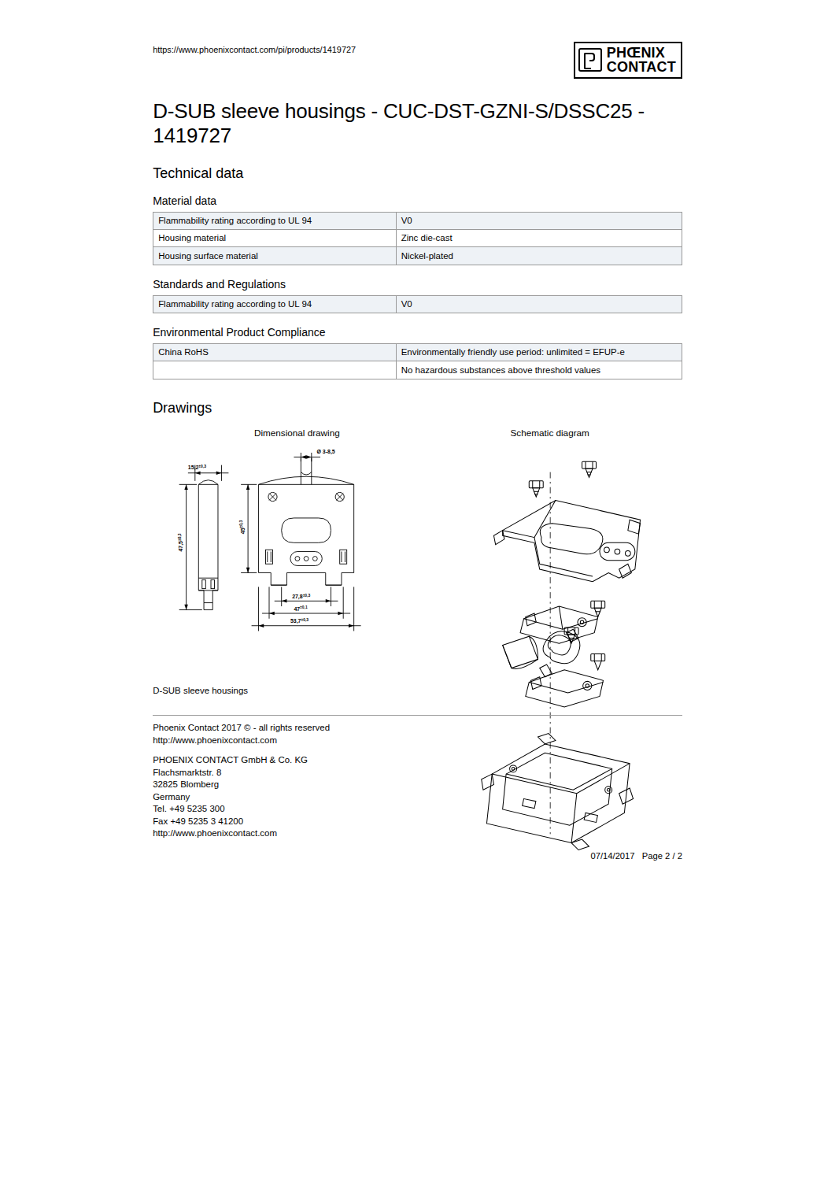https://www.phoenixcontact.com/pi/products/1419727
PHŒNIX
CONTACT
D-SUB sleeve housings - CUC-DST-GZNI-S/DSSC25 - 1419727
Technical data
Material data
| Flammability rating according to UL 94 | V0 |
| Housing material | Zinc die-cast |
| Housing surface material | Nickel-plated |
Standards and Regulations
| Flammability rating according to UL 94 | V0 |
Environmental Product Compliance
| China RoHS | Environmentally friendly use period: unlimited = EFUP-e |
| | No hazardous substances above threshold values |
Drawings
Dimensional drawing
15,2±0,3 47,5±0,3 Ø 3-8,5 45±0,3 27,8±0,3 47±0,1 53,7±0,3
D-SUB sleeve housings
Schematic diagram
Phoenix Contact 2017 © - all rights reserved
http://www.phoenixcontact.com
PHOENIX CONTACT GmbH & Co. KG
Flachsmarktstr. 8
32825 Blomberg
Germany
Tel. +49 5235 300
Fax +49 5235 3 41200
http://www.phoenixcontact.com
07/14/2017 Page 2 / 2